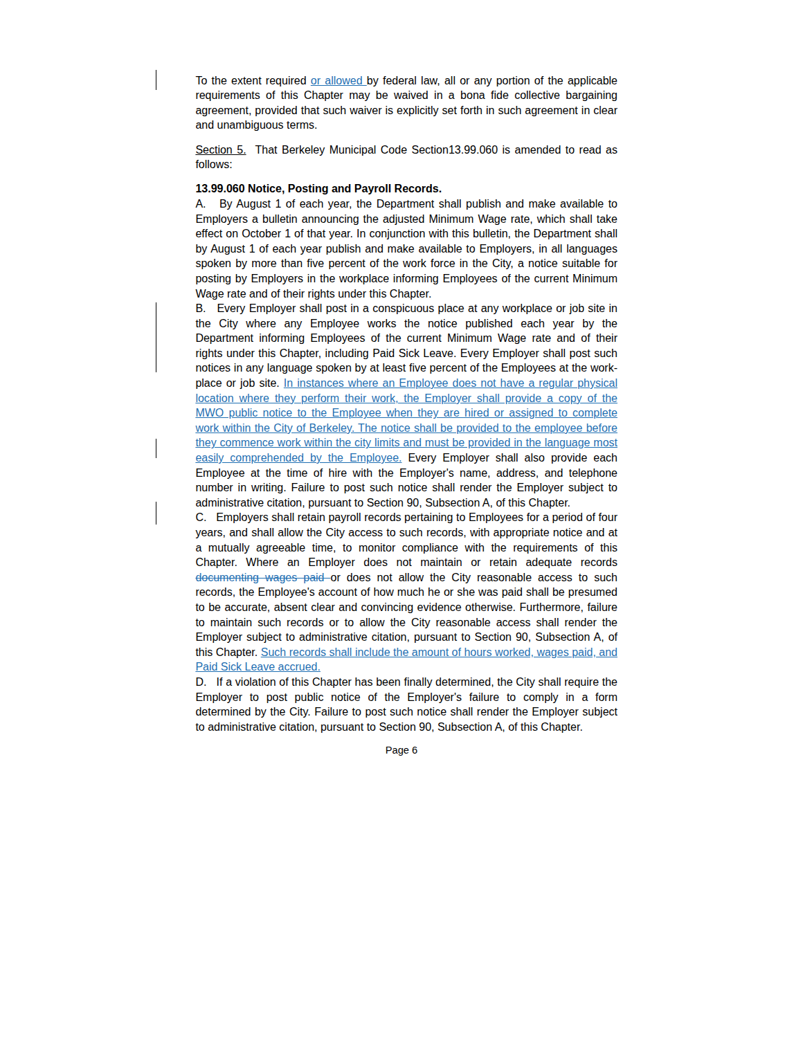To the extent required or allowed by federal law, all or any portion of the applicable requirements of this Chapter may be waived in a bona fide collective bargaining agreement, provided that such waiver is explicitly set forth in such agreement in clear and unambiguous terms.
Section 5. That Berkeley Municipal Code Section13.99.060 is amended to read as follows:
13.99.060 Notice, Posting and Payroll Records.
A. By August 1 of each year, the Department shall publish and make available to Employers a bulletin announcing the adjusted Minimum Wage rate, which shall take effect on October 1 of that year. In conjunction with this bulletin, the Department shall by August 1 of each year publish and make available to Employers, in all languages spoken by more than five percent of the work force in the City, a notice suitable for posting by Employers in the workplace informing Employees of the current Minimum Wage rate and of their rights under this Chapter.
B. Every Employer shall post in a conspicuous place at any workplace or job site in the City where any Employee works the notice published each year by the Department informing Employees of the current Minimum Wage rate and of their rights under this Chapter, including Paid Sick Leave. Every Employer shall post such notices in any language spoken by at least five percent of the Employees at the work-place or job site. In instances where an Employee does not have a regular physical location where they perform their work, the Employer shall provide a copy of the MWO public notice to the Employee when they are hired or assigned to complete work within the City of Berkeley. The notice shall be provided to the employee before they commence work within the city limits and must be provided in the language most easily comprehended by the Employee. Every Employer shall also provide each Employee at the time of hire with the Employer's name, address, and telephone number in writing. Failure to post such notice shall render the Employer subject to administrative citation, pursuant to Section 90, Subsection A, of this Chapter.
C. Employers shall retain payroll records pertaining to Employees for a period of four years, and shall allow the City access to such records, with appropriate notice and at a mutually agreeable time, to monitor compliance with the requirements of this Chapter. Where an Employer does not maintain or retain adequate records documenting wages paid or does not allow the City reasonable access to such records, the Employee's account of how much he or she was paid shall be presumed to be accurate, absent clear and convincing evidence otherwise. Furthermore, failure to maintain such records or to allow the City reasonable access shall render the Employer subject to administrative citation, pursuant to Section 90, Subsection A, of this Chapter. Such records shall include the amount of hours worked, wages paid, and Paid Sick Leave accrued.
D. If a violation of this Chapter has been finally determined, the City shall require the Employer to post public notice of the Employer's failure to comply in a form determined by the City. Failure to post such notice shall render the Employer subject to administrative citation, pursuant to Section 90, Subsection A, of this Chapter.
Page 6